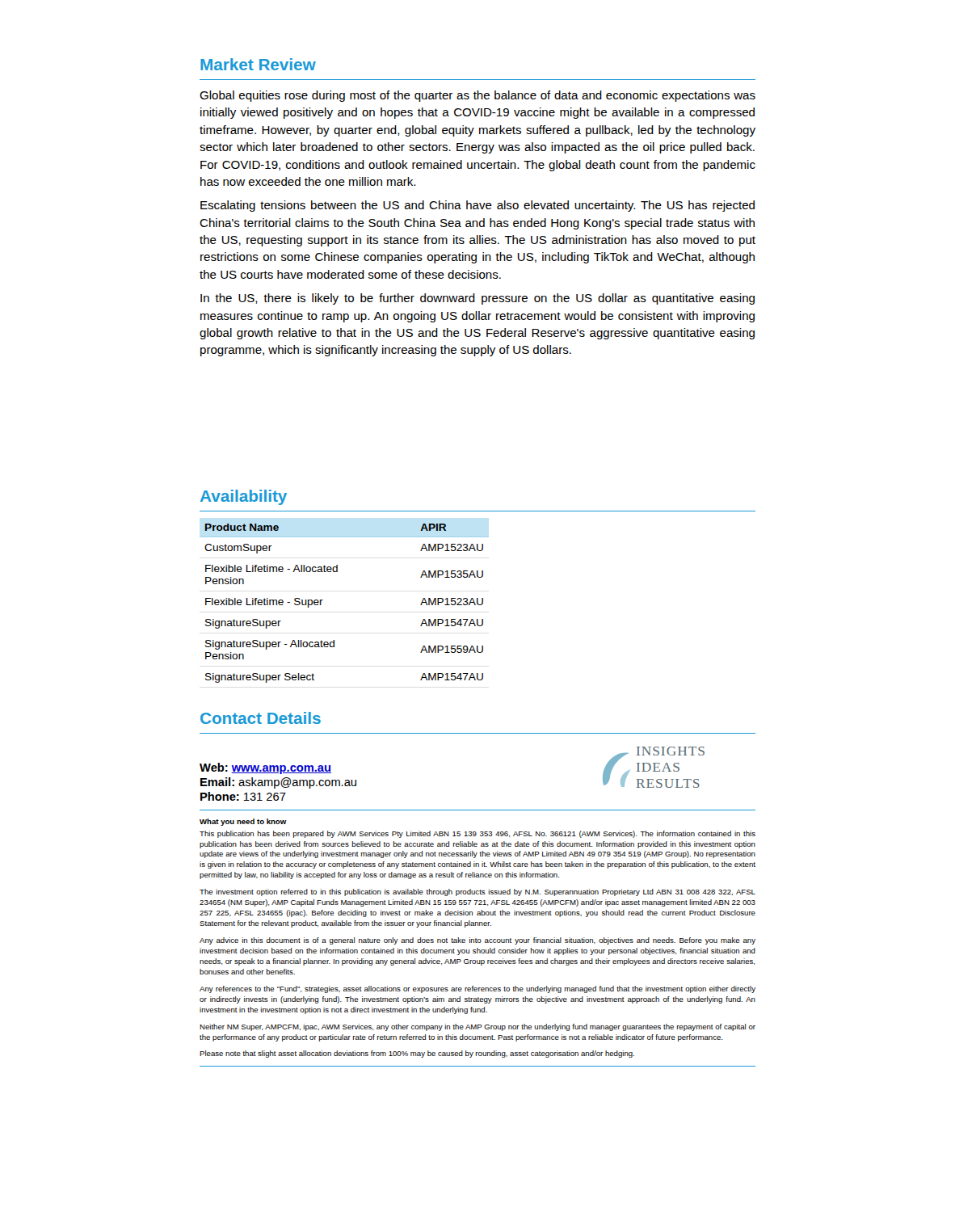Market Review
Global equities rose during most of the quarter as the balance of data and economic expectations was initially viewed positively and on hopes that a COVID-19 vaccine might be available in a compressed timeframe. However, by quarter end, global equity markets suffered a pullback, led by the technology sector which later broadened to other sectors. Energy was also impacted as the oil price pulled back. For COVID-19, conditions and outlook remained uncertain. The global death count from the pandemic has now exceeded the one million mark.
Escalating tensions between the US and China have also elevated uncertainty. The US has rejected China's territorial claims to the South China Sea and has ended Hong Kong's special trade status with the US, requesting support in its stance from its allies. The US administration has also moved to put restrictions on some Chinese companies operating in the US, including TikTok and WeChat, although the US courts have moderated some of these decisions.
In the US, there is likely to be further downward pressure on the US dollar as quantitative easing measures continue to ramp up. An ongoing US dollar retracement would be consistent with improving global growth relative to that in the US and the US Federal Reserve's aggressive quantitative easing programme, which is significantly increasing the supply of US dollars.
Availability
| Product Name | APIR |
| --- | --- |
| CustomSuper | AMP1523AU |
| Flexible Lifetime - Allocated Pension | AMP1535AU |
| Flexible Lifetime - Super | AMP1523AU |
| SignatureSuper | AMP1547AU |
| SignatureSuper - Allocated Pension | AMP1559AU |
| SignatureSuper Select | AMP1547AU |
Contact Details
Web: www.amp.com.au
Email: askamp@amp.com.au
Phone: 131 267
INSIGHTS IDEAS RESULTS
What you need to know
This publication has been prepared by AWM Services Pty Limited ABN 15 139 353 496, AFSL No. 366121 (AWM Services). The information contained in this publication has been derived from sources believed to be accurate and reliable as at the date of this document. Information provided in this investment option update are views of the underlying investment manager only and not necessarily the views of AMP Limited ABN 49 079 354 519 (AMP Group). No representation is given in relation to the accuracy or completeness of any statement contained in it. Whilst care has been taken in the preparation of this publication, to the extent permitted by law, no liability is accepted for any loss or damage as a result of reliance on this information.
The investment option referred to in this publication is available through products issued by N.M. Superannuation Proprietary Ltd ABN 31 008 428 322, AFSL 234654 (NM Super), AMP Capital Funds Management Limited ABN 15 159 557 721, AFSL 426455 (AMPCFM) and/or ipac asset management limited ABN 22 003 257 225, AFSL 234655 (ipac). Before deciding to invest or make a decision about the investment options, you should read the current Product Disclosure Statement for the relevant product, available from the issuer or your financial planner.
Any advice in this document is of a general nature only and does not take into account your financial situation, objectives and needs. Before you make any investment decision based on the information contained in this document you should consider how it applies to your personal objectives, financial situation and needs, or speak to a financial planner. In providing any general advice, AMP Group receives fees and charges and their employees and directors receive salaries, bonuses and other benefits.
Any references to the "Fund", strategies, asset allocations or exposures are references to the underlying managed fund that the investment option either directly or indirectly invests in (underlying fund). The investment option's aim and strategy mirrors the objective and investment approach of the underlying fund. An investment in the investment option is not a direct investment in the underlying fund.
Neither NM Super, AMPCFM, ipac, AWM Services, any other company in the AMP Group nor the underlying fund manager guarantees the repayment of capital or the performance of any product or particular rate of return referred to in this document. Past performance is not a reliable indicator of future performance.
Please note that slight asset allocation deviations from 100% may be caused by rounding, asset categorisation and/or hedging.